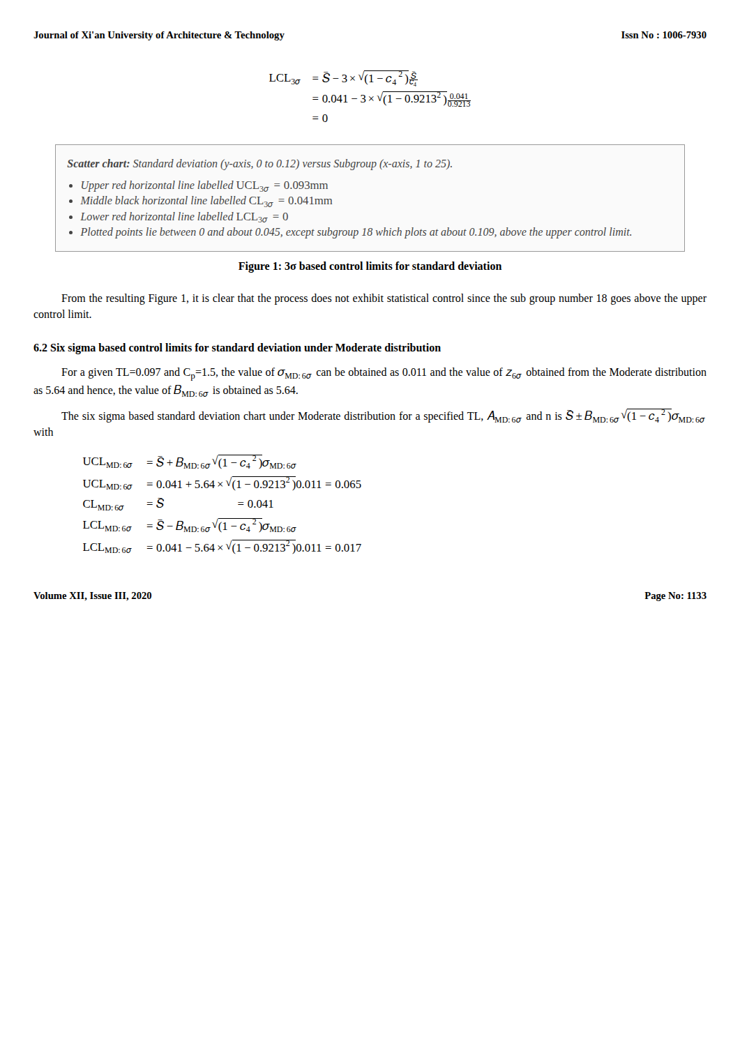Journal of Xi'an University of Architecture & Technology Issn No : 1006-7930
| LCL 3 σ | = S ̅ − 3 × ( 1 − c 4 2 ) S ̅ c 4 |
| | = 0.041 − 3 × ( 1 − 0.9213 2 ) 0.041 0.9213 |
| | = 0 |
Scatter chart: Standard deviation (y-axis, 0 to 0.12) versus Subgroup (x-axis, 1 to 25).
Upper red horizontal line labelled UCL3σ =0.093mm
Middle black horizontal line labelled CL3σ =0.041mm
Lower red horizontal line labelled LCL3σ =0
Plotted points lie between 0 and about 0.045, except subgroup 18 which plots at about 0.109, above the upper control limit.
Figure 1: 3σ based control limits for standard deviation
From the resulting Figure 1, it is clear that the process does not exhibit statistical control since the sub group number 18 goes above the upper control limit.
6.2 Six sigma based control limits for standard deviation under Moderate distribution
For a given TL=0.097 and Cp=1.5, the value of σMD:6σ can be obtained as 0.011 and the value of z6σ obtained from the Moderate distribution as 5.64 and hence, the value of BMD:6σ is obtained as 5.64.
The six sigma based standard deviation chart under Moderate distribution for a specified TL, AMD:6σ and n is S̅ ± BMD:6σ ( 1 − c42 ) σMD:6σ with
| UCL MD : 6 σ | = S ̅ + B MD : 6 σ ( 1 − c 4 2 ) σ MD : 6 σ |
| UCL MD : 6 σ | = 0.041 + 5.64 × ( 1 − 0.9213 2 ) 0.011 = 0.065 |
| CL MD : 6 σ | = S ̅ = 0.041 |
| LCL MD : 6 σ | = S ̅ − B MD : 6 σ ( 1 − c 4 2 ) σ MD : 6 σ |
| LCL MD : 6 σ | = 0.041 − 5.64 × ( 1 − 0.9213 2 ) 0.011 = 0.017 |
Volume XII, Issue III, 2020 Page No: 1133